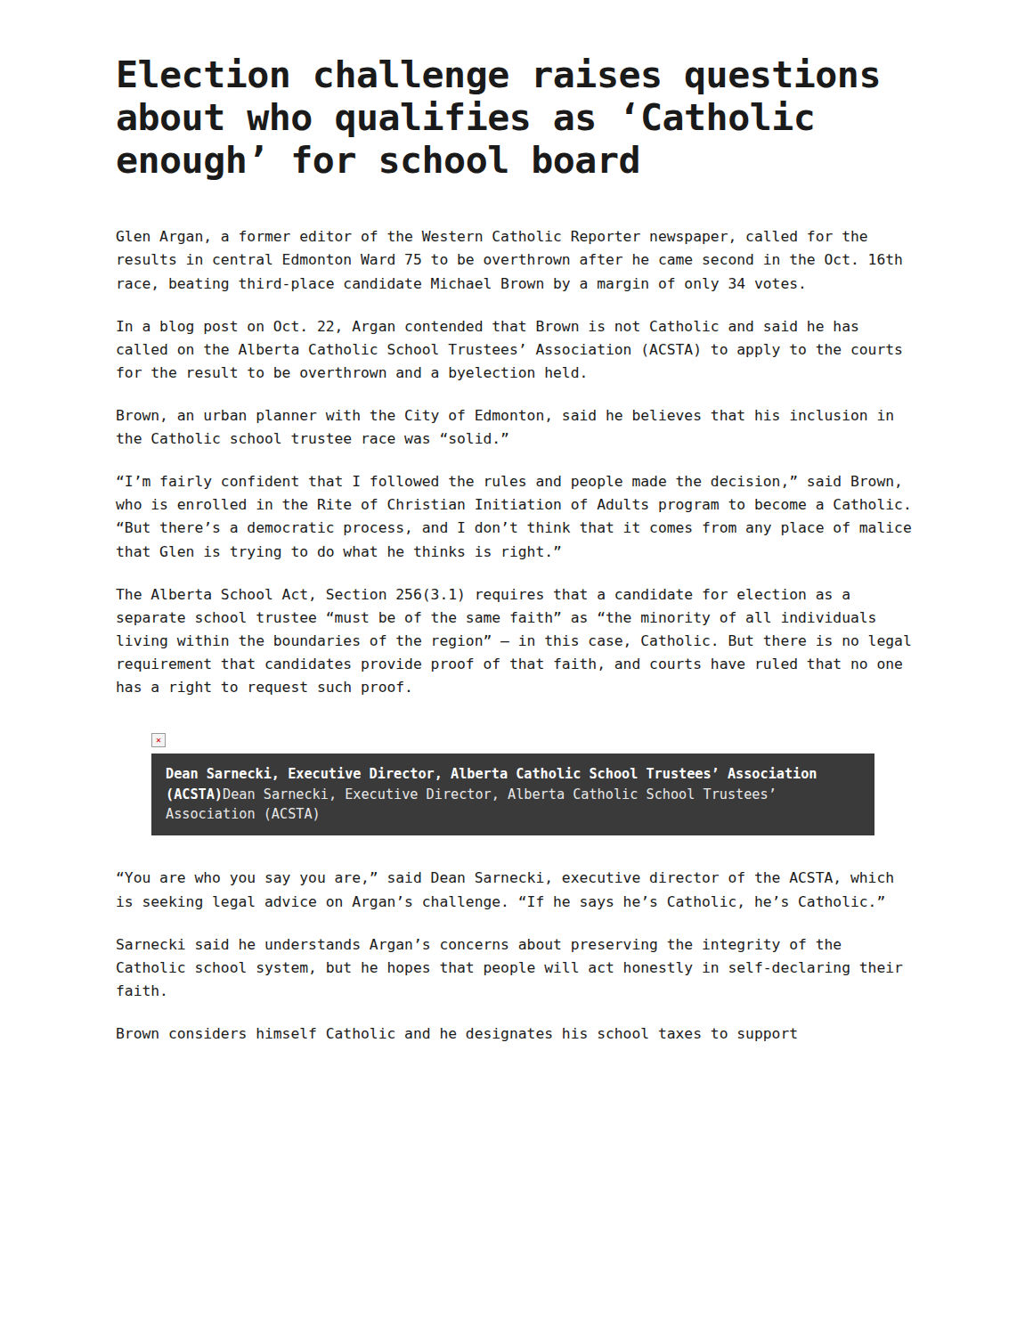Election challenge raises questions about who qualifies as ‘Catholic enough’ for school board
Glen Argan, a former editor of the Western Catholic Reporter newspaper, called for the results in central Edmonton Ward 75 to be overthrown after he came second in the Oct. 16th race, beating third-place candidate Michael Brown by a margin of only 34 votes.
In a blog post on Oct. 22, Argan contended that Brown is not Catholic and said he has called on the Alberta Catholic School Trustees’ Association (ACSTA) to apply to the courts for the result to be overthrown and a byelection held.
Brown, an urban planner with the City of Edmonton, said he believes that his inclusion in the Catholic school trustee race was “solid.”
“I’m fairly confident that I followed the rules and people made the decision,” said Brown, who is enrolled in the Rite of Christian Initiation of Adults program to become a Catholic. “But there’s a democratic process, and I don’t think that it comes from any place of malice that Glen is trying to do what he thinks is right.”
The Alberta School Act, Section 256(3.1) requires that a candidate for election as a separate school trustee “must be of the same faith” as “the minority of all individuals living within the boundaries of the region” – in this case, Catholic. But there is no legal requirement that candidates provide proof of that faith, and courts have ruled that no one has a right to request such proof.
✕
Dean Sarnecki, Executive Director, Alberta Catholic School Trustees’ Association (ACSTA) Dean Sarnecki, Executive Director, Alberta Catholic School Trustees’ Association (ACSTA)
“You are who you say you are,” said Dean Sarnecki, executive director of the ACSTA, which is seeking legal advice on Argan’s challenge. “If he says he’s Catholic, he’s Catholic.”
Sarnecki said he understands Argan’s concerns about preserving the integrity of the Catholic school system, but he hopes that people will act honestly in self-declaring their faith.
Brown considers himself Catholic and he designates his school taxes to support